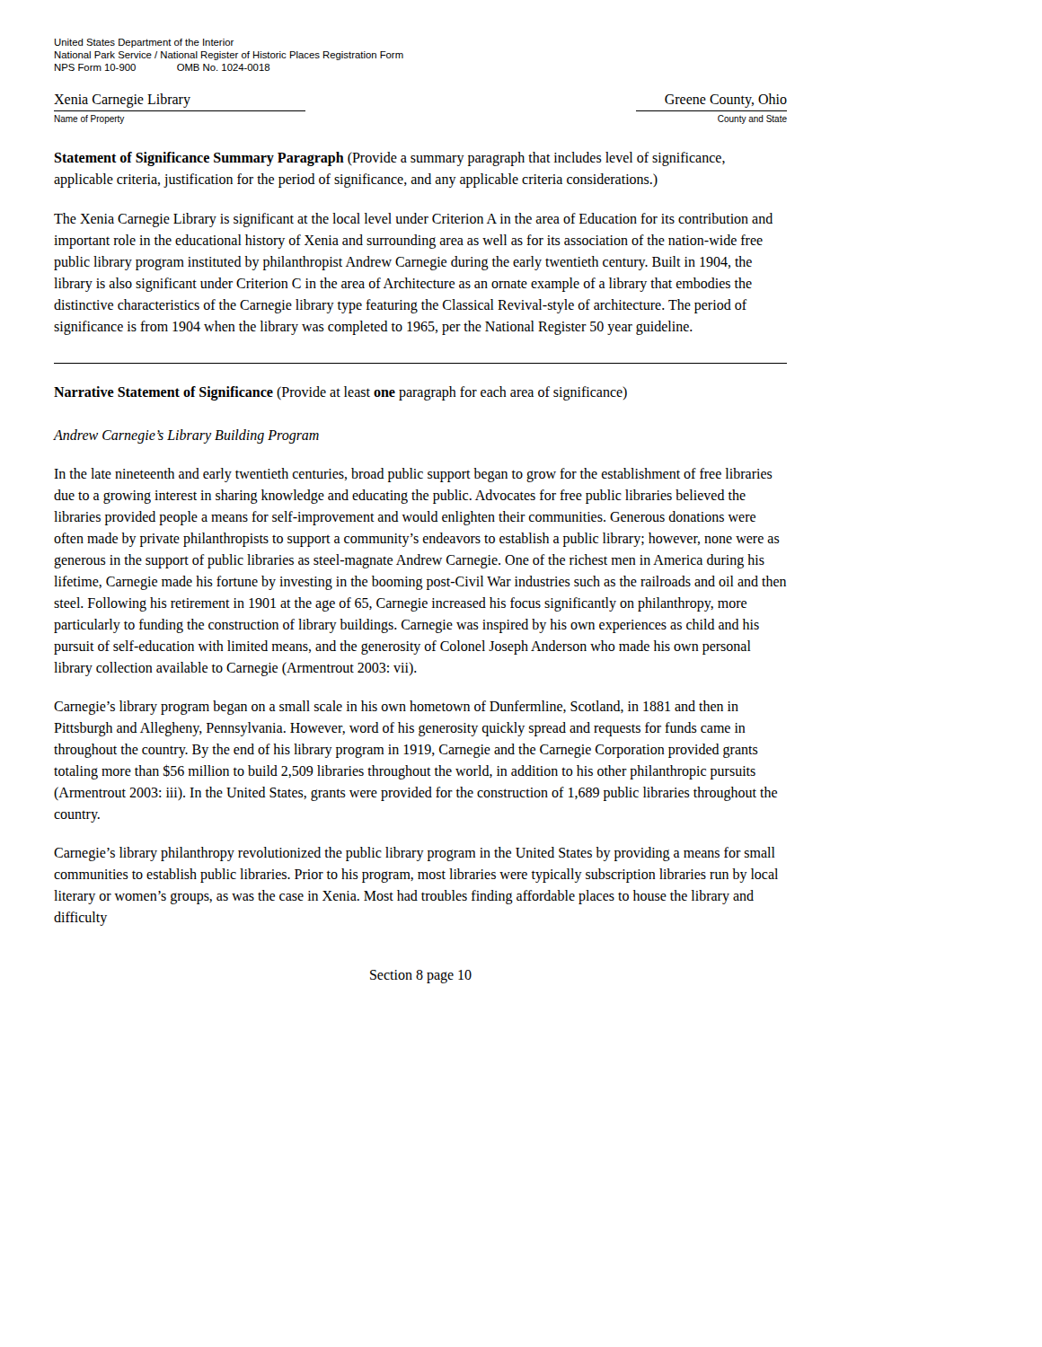United States Department of the Interior
National Park Service / National Register of Historic Places Registration Form
NPS Form 10-900 OMB No. 1024-0018
Xenia Carnegie Library Greene County, Ohio
Name of Property County and State
Statement of Significance Summary Paragraph
(Provide a summary paragraph that includes level of significance, applicable criteria, justification for the period of significance, and any applicable criteria considerations.)
The Xenia Carnegie Library is significant at the local level under Criterion A in the area of Education for its contribution and important role in the educational history of Xenia and surrounding area as well as for its association of the nation-wide free public library program instituted by philanthropist Andrew Carnegie during the early twentieth century. Built in 1904, the library is also significant under Criterion C in the area of Architecture as an ornate example of a library that embodies the distinctive characteristics of the Carnegie library type featuring the Classical Revival-style of architecture. The period of significance is from 1904 when the library was completed to 1965, per the National Register 50 year guideline.
Narrative Statement of Significance (Provide at least one paragraph for each area of significance)
Andrew Carnegie’s Library Building Program
In the late nineteenth and early twentieth centuries, broad public support began to grow for the establishment of free libraries due to a growing interest in sharing knowledge and educating the public. Advocates for free public libraries believed the libraries provided people a means for self-improvement and would enlighten their communities. Generous donations were often made by private philanthropists to support a community’s endeavors to establish a public library; however, none were as generous in the support of public libraries as steel-magnate Andrew Carnegie. One of the richest men in America during his lifetime, Carnegie made his fortune by investing in the booming post-Civil War industries such as the railroads and oil and then steel. Following his retirement in 1901 at the age of 65, Carnegie increased his focus significantly on philanthropy, more particularly to funding the construction of library buildings. Carnegie was inspired by his own experiences as child and his pursuit of self-education with limited means, and the generosity of Colonel Joseph Anderson who made his own personal library collection available to Carnegie (Armentrout 2003: vii).
Carnegie’s library program began on a small scale in his own hometown of Dunfermline, Scotland, in 1881 and then in Pittsburgh and Allegheny, Pennsylvania. However, word of his generosity quickly spread and requests for funds came in throughout the country. By the end of his library program in 1919, Carnegie and the Carnegie Corporation provided grants totaling more than $56 million to build 2,509 libraries throughout the world, in addition to his other philanthropic pursuits (Armentrout 2003: iii). In the United States, grants were provided for the construction of 1,689 public libraries throughout the country.
Carnegie’s library philanthropy revolutionized the public library program in the United States by providing a means for small communities to establish public libraries. Prior to his program, most libraries were typically subscription libraries run by local literary or women’s groups, as was the case in Xenia. Most had troubles finding affordable places to house the library and difficulty
Section 8 page 10